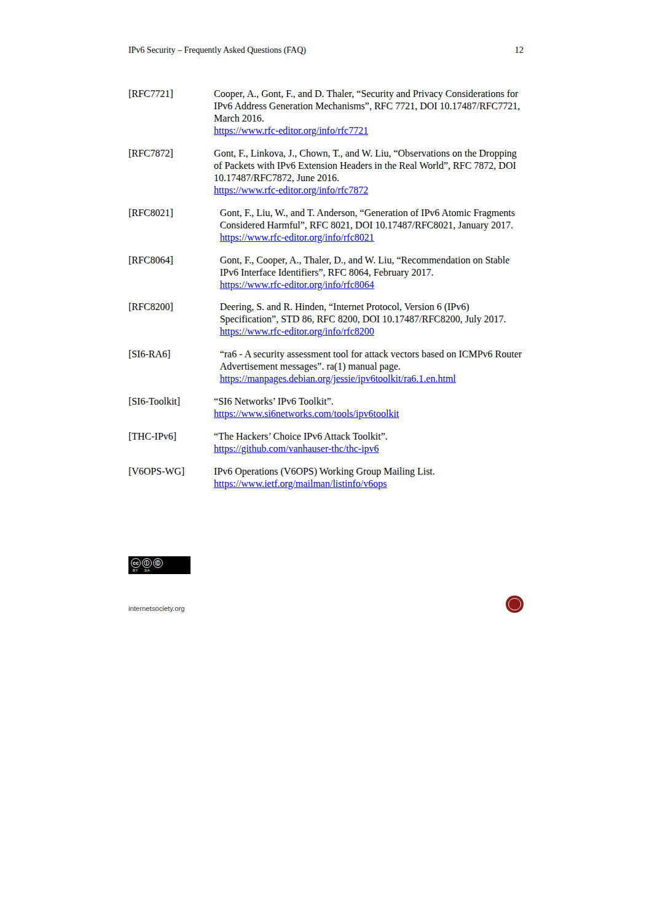IPv6 Security – Frequently Asked Questions (FAQ) 12
[RFC7721]
Cooper, A., Gont, F., and D. Thaler, “Security and Privacy Considerations for IPv6 Address Generation Mechanisms”, RFC 7721, DOI 10.17487/RFC7721, March 2016.
https://www.rfc-editor.org/info/rfc7721
[RFC7872]
Gont, F., Linkova, J., Chown, T., and W. Liu, “Observations on the Dropping of Packets with IPv6 Extension Headers in the Real World”, RFC 7872, DOI 10.17487/RFC7872, June 2016.
https://www.rfc-editor.org/info/rfc7872
[RFC8021]
Gont, F., Liu, W., and T. Anderson, “Generation of IPv6 Atomic Fragments Considered Harmful”, RFC 8021, DOI 10.17487/RFC8021, January 2017.
https://www.rfc-editor.org/info/rfc8021
[RFC8064]
Gont, F., Cooper, A., Thaler, D., and W. Liu, “Recommendation on Stable IPv6 Interface Identifiers”, RFC 8064, February 2017.
https://www.rfc-editor.org/info/rfc8064
[RFC8200]
Deering, S. and R. Hinden, “Internet Protocol, Version 6 (IPv6) Specification”, STD 86, RFC 8200, DOI 10.17487/RFC8200, July 2017.
https://www.rfc-editor.org/info/rfc8200
[SI6-RA6]
“ra6 - A security assessment tool for attack vectors based on ICMPv6 Router Advertisement messages”. ra(1) manual page.
https://manpages.debian.org/jessie/ipv6toolkit/ra6.1.en.html
[SI6-Toolkit]
“SI6 Networks’ IPv6 Toolkit”.
https://www.si6networks.com/tools/ipv6toolkit
[THC-IPv6]
“The Hackers’ Choice IPv6 Attack Toolkit”.
https://github.com/vanhauser-thc/thc-ipv6
[V6OPS-WG]
IPv6 Operations (V6OPS) Working Group Mailing List.
https://www.ietf.org/mailman/listinfo/v6ops
cc ⓘ Ⓒ BY SA
internetsociety.org